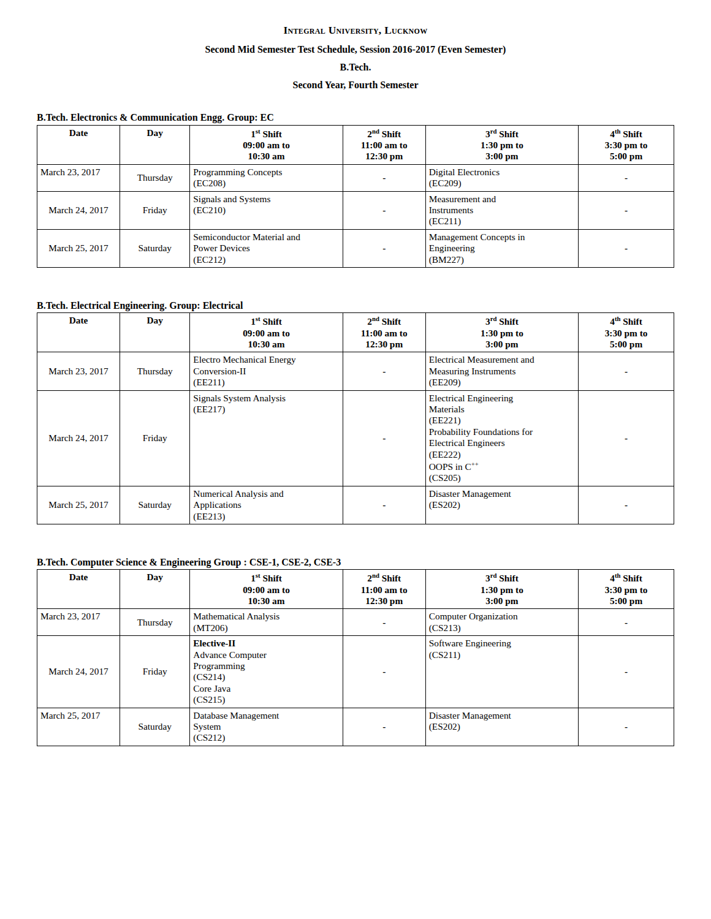Integral University, Lucknow
Second Mid Semester Test Schedule, Session 2016-2017 (Even Semester)
B.Tech.
Second Year, Fourth Semester
B.Tech. Electronics & Communication Engg. Group: EC
| Date | Day | 1 st Shift 09:00 am to 10:30 am | 2 nd Shift 11:00 am to 12:30 pm | 3 rd Shift 1:30 pm to 3:00 pm | 4 th Shift 3:30 pm to 5:00 pm |
| --- | --- | --- | --- | --- | --- |
| March 23, 2017 | Thursday | Programming Concepts (EC208) | - | Digital Electronics (EC209) | - |
| March 24, 2017 | Friday | Signals and Systems (EC210) | - | Measurement and Instruments (EC211) | - |
| March 25, 2017 | Saturday | Semiconductor Material and Power Devices (EC212) | - | Management Concepts in Engineering (BM227) | - |
B.Tech. Electrical Engineering. Group: Electrical
| Date | Day | 1 st Shift 09:00 am to 10:30 am | 2 nd Shift 11:00 am to 12:30 pm | 3 rd Shift 1:30 pm to 3:00 pm | 4 th Shift 3:30 pm to 5:00 pm |
| --- | --- | --- | --- | --- | --- |
| March 23, 2017 | Thursday | Electro Mechanical Energy Conversion-II (EE211) | - | Electrical Measurement and Measuring Instruments (EE209) | - |
| March 24, 2017 | Friday | Signals System Analysis (EE217) | - | Electrical Engineering Materials (EE221) Probability Foundations for Electrical Engineers (EE222) OOPS in C ++ (CS205) | - |
| March 25, 2017 | Saturday | Numerical Analysis and Applications (EE213) | - | Disaster Management (ES202) | - |
B.Tech. Computer Science & Engineering Group : CSE-1, CSE-2, CSE-3
| Date | Day | 1 st Shift 09:00 am to 10:30 am | 2 nd Shift 11:00 am to 12:30 pm | 3 rd Shift 1:30 pm to 3:00 pm | 4 th Shift 3:30 pm to 5:00 pm |
| --- | --- | --- | --- | --- | --- |
| March 23, 2017 | Thursday | Mathematical Analysis (MT206) | - | Computer Organization (CS213) | - |
| March 24, 2017 | Friday | Elective-II Advance Computer Programming (CS214) Core Java (CS215) | - | Software Engineering (CS211) | - |
| March 25, 2017 | Saturday | Database Management System (CS212) | - | Disaster Management (ES202) | - |